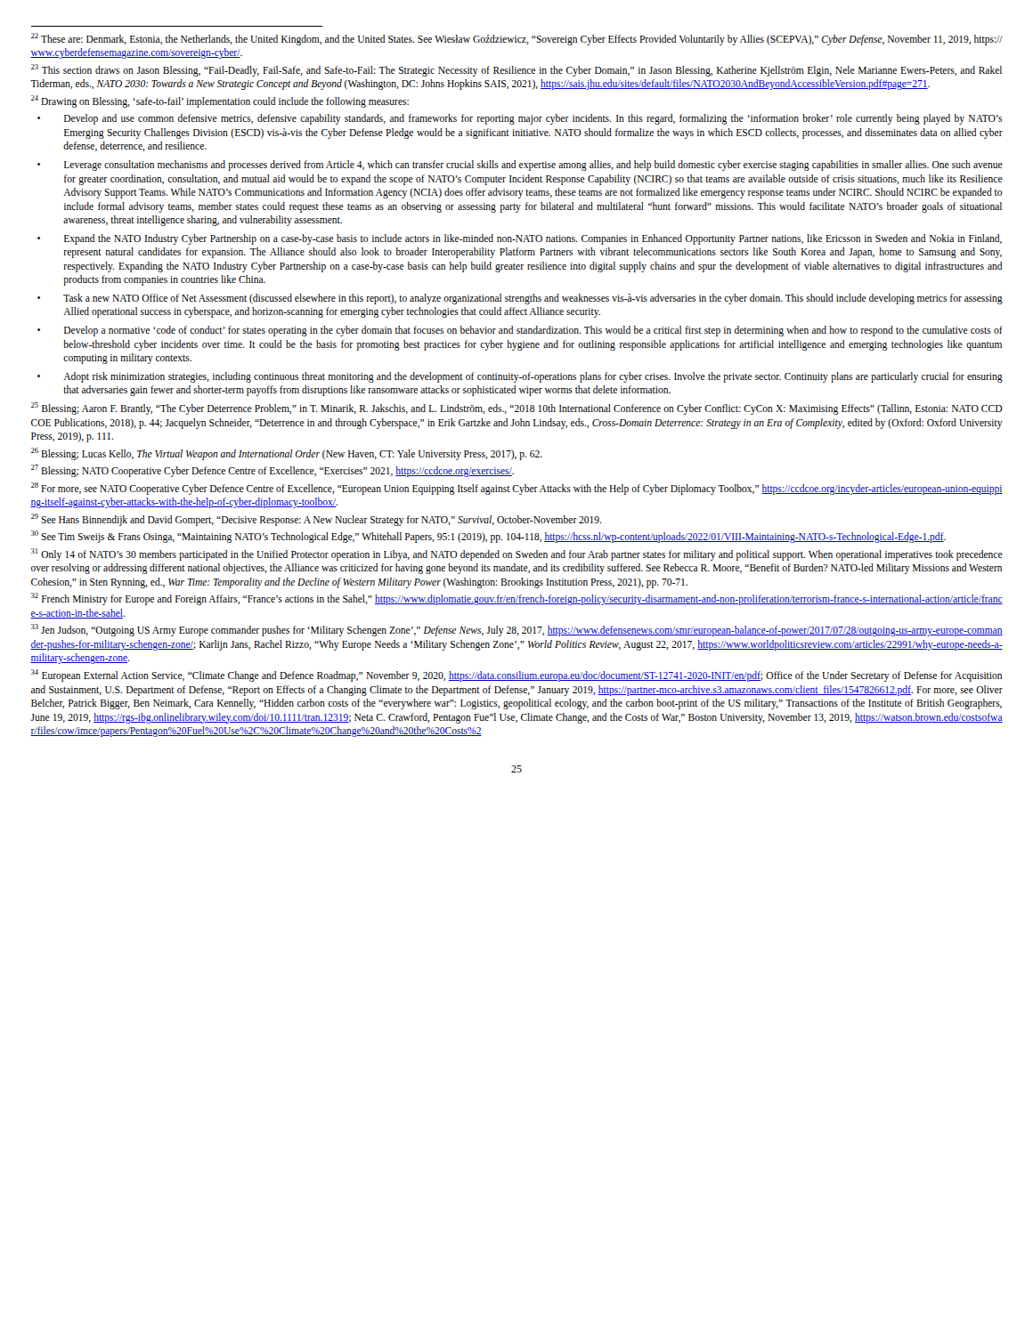22 These are: Denmark, Estonia, the Netherlands, the United Kingdom, and the United States. See Wiesław Goździewicz, “Sovereign Cyber Effects Provided Voluntarily by Allies (SCEPVA),” Cyber Defense, November 11, 2019, https:// www.cyberdefensemagazine.com/sovereign-cyber/.
23 This section draws on Jason Blessing, “Fail-Deadly, Fail-Safe, and Safe-to-Fail: The Strategic Necessity of Resilience in the Cyber Domain,” in Jason Blessing, Katherine Kjellström Elgin, Nele Marianne Ewers-Peters, and Rakel Tiderman, eds., NATO 2030: Towards a New Strategic Concept and Beyond (Washington, DC: Johns Hopkins SAIS, 2021), https://sais.jhu.edu/sites/default/files/NATO2030AndBeyondAccessibleVersion.pdf#page=271.
24 Drawing on Blessing, ‘safe-to-fail’ implementation could include the following measures:
Develop and use common defensive metrics, defensive capability standards, and frameworks for reporting major cyber incidents. In this regard, formalizing the ‘information broker’ role currently being played by NATO’s Emerging Security Challenges Division (ESCD) vis-à-vis the Cyber Defense Pledge would be a significant initiative. NATO should formalize the ways in which ESCD collects, processes, and disseminates data on allied cyber defense, deterrence, and resilience.
Leverage consultation mechanisms and processes derived from Article 4, which can transfer crucial skills and expertise among allies, and help build domestic cyber exercise staging capabilities in smaller allies. One such avenue for greater coordination, consultation, and mutual aid would be to expand the scope of NATO’s Computer Incident Response Capability (NCIRC) so that teams are available outside of crisis situations, much like its Resilience Advisory Support Teams. While NATO’s Communications and Information Agency (NCIA) does offer advisory teams, these teams are not formalized like emergency response teams under NCIRC. Should NCIRC be expanded to include formal advisory teams, member states could request these teams as an observing or assessing party for bilateral and multilateral “hunt forward” missions. This would facilitate NATO’s broader goals of situational awareness, threat intelligence sharing, and vulnerability assessment.
Expand the NATO Industry Cyber Partnership on a case-by-case basis to include actors in like-minded non-NATO nations. Companies in Enhanced Opportunity Partner nations, like Ericsson in Sweden and Nokia in Finland, represent natural candidates for expansion. The Alliance should also look to broader Interoperability Platform Partners with vibrant telecommunications sectors like South Korea and Japan, home to Samsung and Sony, respectively. Expanding the NATO Industry Cyber Partnership on a case-by-case basis can help build greater resilience into digital supply chains and spur the development of viable alternatives to digital infrastructures and products from companies in countries like China.
Task a new NATO Office of Net Assessment (discussed elsewhere in this report), to analyze organizational strengths and weaknesses vis-à-vis adversaries in the cyber domain. This should include developing metrics for assessing Allied operational success in cyberspace, and horizon-scanning for emerging cyber technologies that could affect Alliance security.
Develop a normative ‘code of conduct’ for states operating in the cyber domain that focuses on behavior and standardization. This would be a critical first step in determining when and how to respond to the cumulative costs of below-threshold cyber incidents over time. It could be the basis for promoting best practices for cyber hygiene and for outlining responsible applications for artificial intelligence and emerging technologies like quantum computing in military contexts.
Adopt risk minimization strategies, including continuous threat monitoring and the development of continuity-of-operations plans for cyber crises. Involve the private sector. Continuity plans are particularly crucial for ensuring that adversaries gain fewer and shorter-term payoffs from disruptions like ransomware attacks or sophisticated wiper worms that delete information.
25 Blessing; Aaron F. Brantly, “The Cyber Deterrence Problem,” in T. Minarik, R. Jakschis, and L. Lindström, eds., “2018 10th International Conference on Cyber Conflict: CyCon X: Maximising Effects” (Tallinn, Estonia: NATO CCD COE Publications, 2018), p. 44; Jacquelyn Schneider, “Deterrence in and through Cyberspace,” in Erik Gartzke and John Lindsay, eds., Cross-Domain Deterrence: Strategy in an Era of Complexity, edited by (Oxford: Oxford University Press, 2019), p. 111.
26 Blessing; Lucas Kello, The Virtual Weapon and International Order (New Haven, CT: Yale University Press, 2017), p. 62.
27 Blessing; NATO Cooperative Cyber Defence Centre of Excellence, “Exercises” 2021, https://ccdcoe.org/exercises/.
28 For more, see NATO Cooperative Cyber Defence Centre of Excellence, “European Union Equipping Itself against Cyber Attacks with the Help of Cyber Diplomacy Toolbox,” https://ccdcoe.org/incyder-articles/european-union-equipping-itself-against-cyber-attacks-with-the-help-of-cyber-diplomacy-toolbox/.
29 See Hans Binnendijk and David Gompert, “Decisive Response: A New Nuclear Strategy for NATO,” Survival, October-November 2019.
30 See Tim Sweijs & Frans Osinga, “Maintaining NATO’s Technological Edge,” Whitehall Papers, 95:1 (2019), pp. 104-118, https://hcss.nl/wp-content/uploads/2022/01/VIII-Maintaining-NATO-s-Technological-Edge-1.pdf.
31 Only 14 of NATO’s 30 members participated in the Unified Protector operation in Libya, and NATO depended on Sweden and four Arab partner states for military and political support. When operational imperatives took precedence over resolving or addressing different national objectives, the Alliance was criticized for having gone beyond its mandate, and its credibility suffered. See Rebecca R. Moore, “Benefit of Burden? NATO-led Military Missions and Western Cohesion,” in Sten Rynning, ed., War Time: Temporality and the Decline of Western Military Power (Washington: Brookings Institution Press, 2021), pp. 70-71.
32 French Ministry for Europe and Foreign Affairs, “France’s actions in the Sahel,” https://www.diplomatie.gouv.fr/en/french-foreign-policy/security-disarmament-and-non-proliferation/terrorism-france-s-international-action/article/france-s-action-in-the-sahel.
33 Jen Judson, “Outgoing US Army Europe commander pushes for ‘Military Schengen Zone’,” Defense News, July 28, 2017, https://www.defensenews.com/smr/european-balance-of-power/2017/07/28/outgoing-us-army-europe-commander-pushes-for-military-schengen-zone/; Karlijn Jans, Rachel Rizzo, “Why Europe Needs a ‘Military Schengen Zone’,” World Politics Review, August 22, 2017, https://www.worldpoliticsreview.com/articles/22991/why-europe-needs-a-military-schengen-zone.
34 European External Action Service, “Climate Change and Defence Roadmap,” November 9, 2020, https://data.consilium.europa.eu/doc/document/ST-12741-2020-INIT/en/pdf; Office of the Under Secretary of Defense for Acquisition and Sustainment, U.S. Department of Defense, “Report on Effects of a Changing Climate to the Department of Defense,” January 2019, https://partner-mco-archive.s3.amazonaws.com/client_files/1547826612.pdf. For more, see Oliver Belcher, Patrick Bigger, Ben Neimark, Cara Kennelly, “Hidden carbon costs of the “everywhere war”: Logistics, geopolitical ecology, and the carbon boot-print of the US military,” Transactions of the Institute of British Geographers, June 19, 2019, https://rgs-ibg.onlinelibrary.wiley.com/doi/10.1111/tran.12319; Neta C. Crawford, Pentagon Fue”l Use, Climate Change, and the Costs of War,” Boston University, November 13, 2019, https://watson.brown.edu/costsofwar/files/cow/imce/papers/Pentagon%20Fuel%20Use%2C%20Climate%20Change%20and%20the%20Costs%2
25